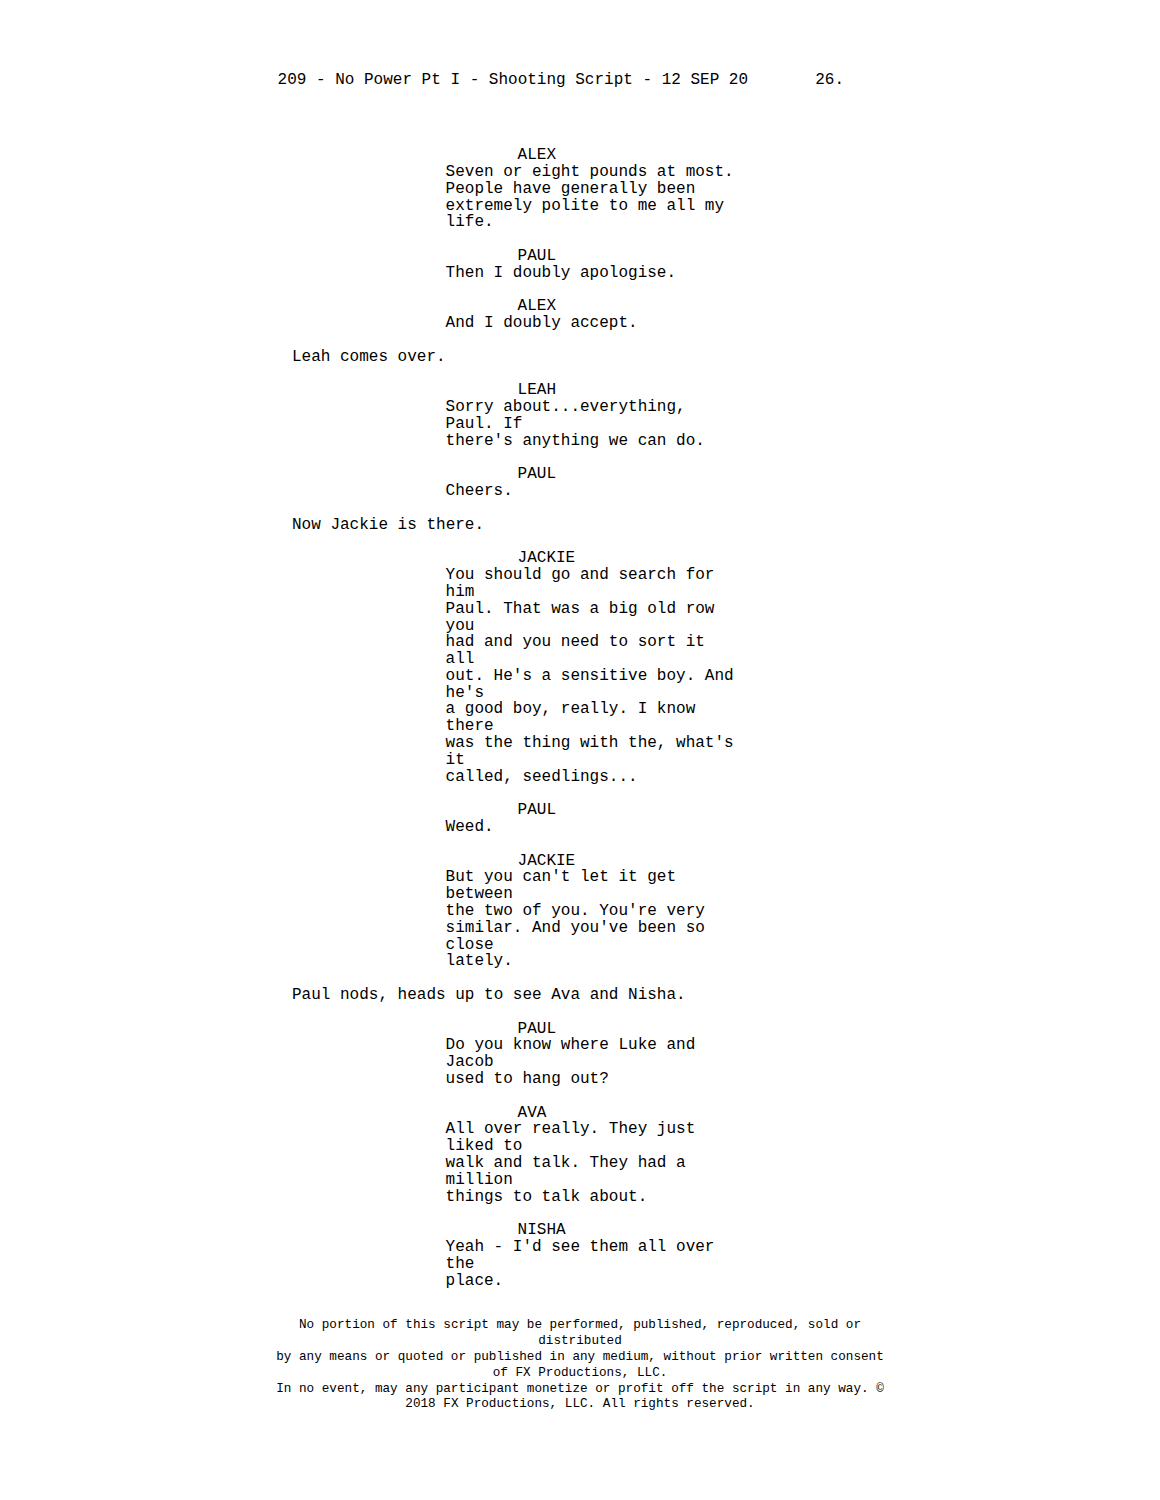209 - No Power Pt I - Shooting Script - 12 SEP 20 26.
ALEX
Seven or eight pounds at most. People have generally been extremely polite to me all my life.
PAUL
Then I doubly apologise.
ALEX
And I doubly accept.
Leah comes over.
LEAH
Sorry about...everything, Paul. If there's anything we can do.
PAUL
Cheers.
Now Jackie is there.
JACKIE
You should go and search for him Paul. That was a big old row you had and you need to sort it all out. He's a sensitive boy. And he's a good boy, really. I know there was the thing with the, what's it called, seedlings...
PAUL
Weed.
JACKIE
But you can't let it get between the two of you. You're very similar. And you've been so close lately.
Paul nods, heads up to see Ava and Nisha.
PAUL
Do you know where Luke and Jacob used to hang out?
AVA
All over really. They just liked to walk and talk. They had a million things to talk about.
NISHA
Yeah - I'd see them all over the place.
No portion of this script may be performed, published, reproduced, sold or distributed
by any means or quoted or published in any medium, without prior written consent of FX Productions, LLC.
In no event, may any participant monetize or profit off the script in any way. © 2018 FX Productions, LLC. All rights reserved.